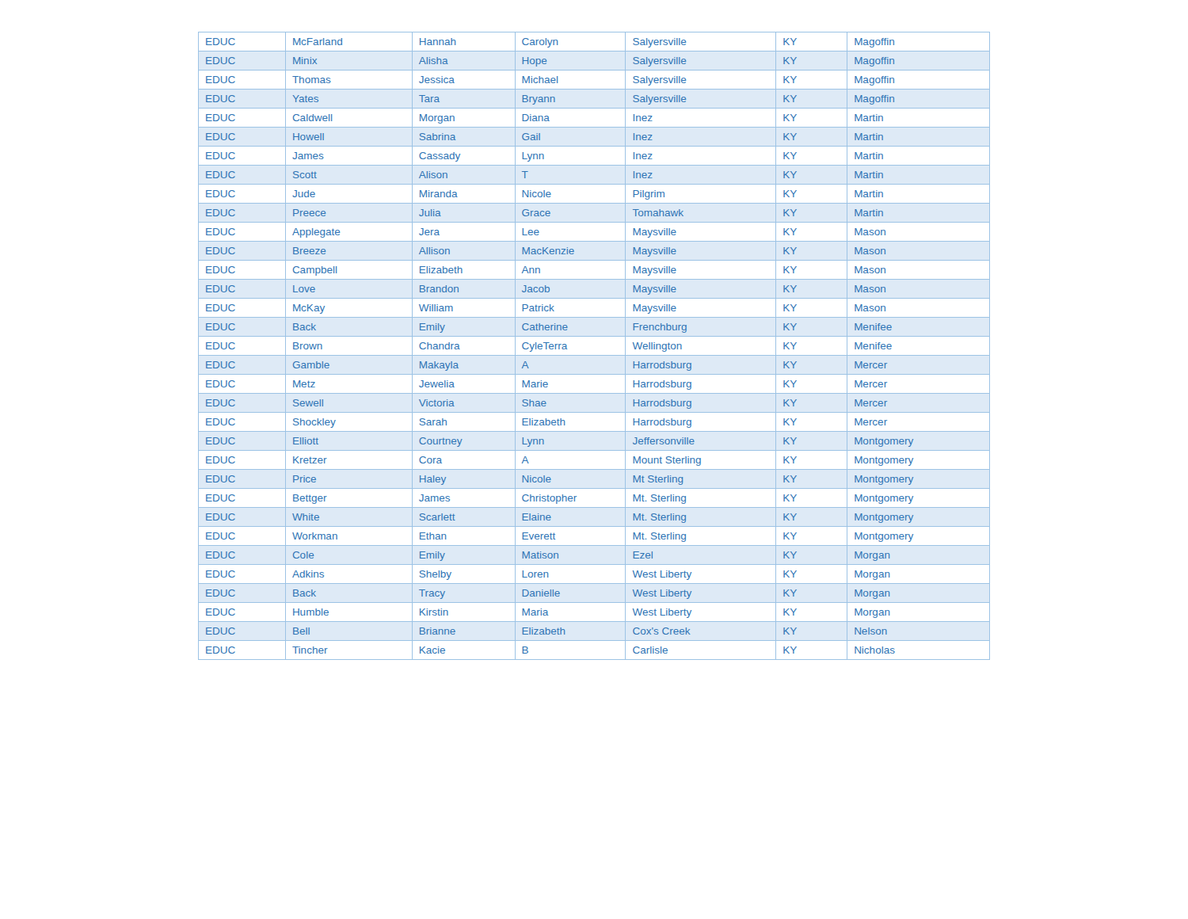| EDUC | McFarland | Hannah | Carolyn | Salyersville | KY | Magoffin |
| EDUC | Minix | Alisha | Hope | Salyersville | KY | Magoffin |
| EDUC | Thomas | Jessica | Michael | Salyersville | KY | Magoffin |
| EDUC | Yates | Tara | Bryann | Salyersville | KY | Magoffin |
| EDUC | Caldwell | Morgan | Diana | Inez | KY | Martin |
| EDUC | Howell | Sabrina | Gail | Inez | KY | Martin |
| EDUC | James | Cassady | Lynn | Inez | KY | Martin |
| EDUC | Scott | Alison | T | Inez | KY | Martin |
| EDUC | Jude | Miranda | Nicole | Pilgrim | KY | Martin |
| EDUC | Preece | Julia | Grace | Tomahawk | KY | Martin |
| EDUC | Applegate | Jera | Lee | Maysville | KY | Mason |
| EDUC | Breeze | Allison | MacKenzie | Maysville | KY | Mason |
| EDUC | Campbell | Elizabeth | Ann | Maysville | KY | Mason |
| EDUC | Love | Brandon | Jacob | Maysville | KY | Mason |
| EDUC | McKay | William | Patrick | Maysville | KY | Mason |
| EDUC | Back | Emily | Catherine | Frenchburg | KY | Menifee |
| EDUC | Brown | Chandra | CyleTerra | Wellington | KY | Menifee |
| EDUC | Gamble | Makayla | A | Harrodsburg | KY | Mercer |
| EDUC | Metz | Jewelia | Marie | Harrodsburg | KY | Mercer |
| EDUC | Sewell | Victoria | Shae | Harrodsburg | KY | Mercer |
| EDUC | Shockley | Sarah | Elizabeth | Harrodsburg | KY | Mercer |
| EDUC | Elliott | Courtney | Lynn | Jeffersonville | KY | Montgomery |
| EDUC | Kretzer | Cora | A | Mount Sterling | KY | Montgomery |
| EDUC | Price | Haley | Nicole | Mt Sterling | KY | Montgomery |
| EDUC | Bettger | James | Christopher | Mt. Sterling | KY | Montgomery |
| EDUC | White | Scarlett | Elaine | Mt. Sterling | KY | Montgomery |
| EDUC | Workman | Ethan | Everett | Mt. Sterling | KY | Montgomery |
| EDUC | Cole | Emily | Matison | Ezel | KY | Morgan |
| EDUC | Adkins | Shelby | Loren | West Liberty | KY | Morgan |
| EDUC | Back | Tracy | Danielle | West Liberty | KY | Morgan |
| EDUC | Humble | Kirstin | Maria | West Liberty | KY | Morgan |
| EDUC | Bell | Brianne | Elizabeth | Cox's Creek | KY | Nelson |
| EDUC | Tincher | Kacie | B | Carlisle | KY | Nicholas |